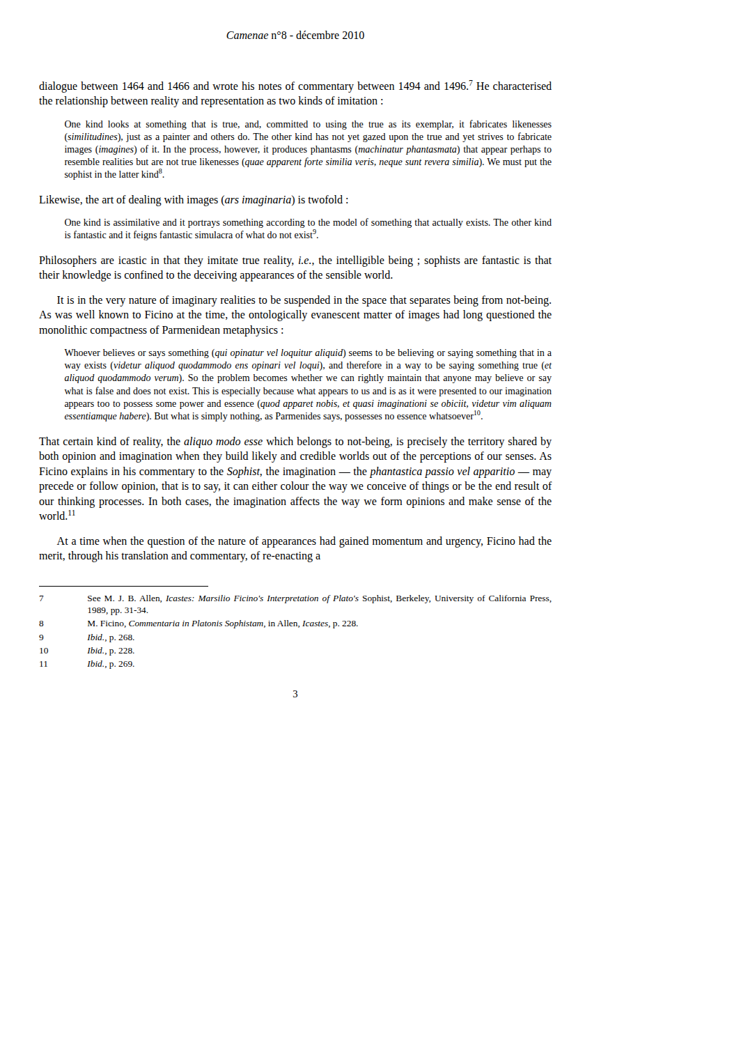Camenae n°8 - décembre 2010
dialogue between 1464 and 1466 and wrote his notes of commentary between 1494 and 1496.7 He characterised the relationship between reality and representation as two kinds of imitation :
One kind looks at something that is true, and, committed to using the true as its exemplar, it fabricates likenesses (similitudines), just as a painter and others do. The other kind has not yet gazed upon the true and yet strives to fabricate images (imagines) of it. In the process, however, it produces phantasms (machinatur phantasmata) that appear perhaps to resemble realities but are not true likenesses (quae apparent forte similia veris, neque sunt revera similia). We must put the sophist in the latter kind8.
Likewise, the art of dealing with images (ars imaginaria) is twofold :
One kind is assimilative and it portrays something according to the model of something that actually exists. The other kind is fantastic and it feigns fantastic simulacra of what do not exist9.
Philosophers are icastic in that they imitate true reality, i.e., the intelligible being ; sophists are fantastic is that their knowledge is confined to the deceiving appearances of the sensible world.
It is in the very nature of imaginary realities to be suspended in the space that separates being from not-being. As was well known to Ficino at the time, the ontologically evanescent matter of images had long questioned the monolithic compactness of Parmenidean metaphysics :
Whoever believes or says something (qui opinatur vel loquitur aliquid) seems to be believing or saying something that in a way exists (videtur aliquod quodammodo ens opinari vel loqui), and therefore in a way to be saying something true (et aliquod quodammodo verum). So the problem becomes whether we can rightly maintain that anyone may believe or say what is false and does not exist. This is especially because what appears to us and is as it were presented to our imagination appears too to possess some power and essence (quod apparet nobis, et quasi imaginationi se obiciit, videtur vim aliquam essentiamque habere). But what is simply nothing, as Parmenides says, possesses no essence whatsoever10.
That certain kind of reality, the aliquo modo esse which belongs to not-being, is precisely the territory shared by both opinion and imagination when they build likely and credible worlds out of the perceptions of our senses. As Ficino explains in his commentary to the Sophist, the imagination — the phantastica passio vel apparitio — may precede or follow opinion, that is to say, it can either colour the way we conceive of things or be the end result of our thinking processes. In both cases, the imagination affects the way we form opinions and make sense of the world.11
At a time when the question of the nature of appearances had gained momentum and urgency, Ficino had the merit, through his translation and commentary, of re-enacting a
| 7 | See M. J. B. Allen, Icastes: Marsilio Ficino's Interpretation of Plato's Sophist, Berkeley, University of California Press, 1989, pp. 31-34. |
| 8 | M. Ficino, Commentaria in Platonis Sophistam , in Allen, Icastes , p. 228. |
| 9 | Ibid. , p. 268. |
| 10 | Ibid. , p. 228. |
| 11 | Ibid. , p. 269. |
3